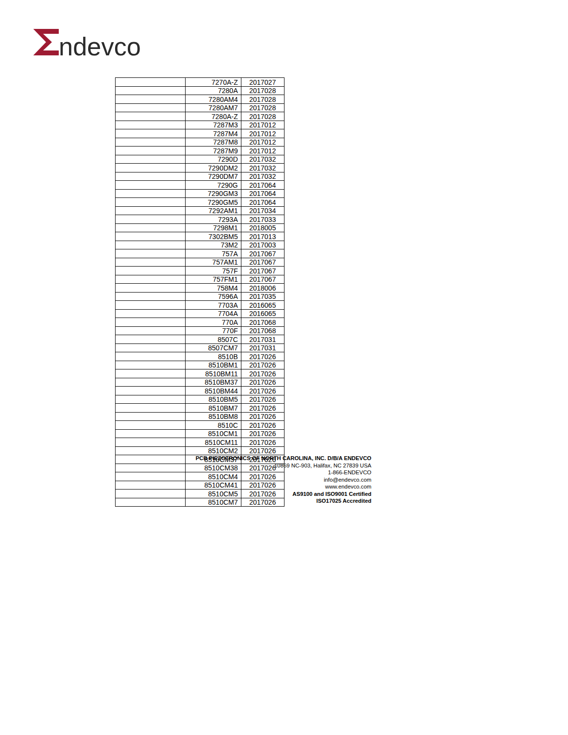ndevco
| | 7270A-Z | 2017027 |
| | 7280A | 2017028 |
| | 7280AM4 | 2017028 |
| | 7280AM7 | 2017028 |
| | 7280A-Z | 2017028 |
| | 7287M3 | 2017012 |
| | 7287M4 | 2017012 |
| | 7287M8 | 2017012 |
| | 7287M9 | 2017012 |
| | 7290D | 2017032 |
| | 7290DM2 | 2017032 |
| | 7290DM7 | 2017032 |
| | 7290G | 2017064 |
| | 7290GM3 | 2017064 |
| | 7290GM5 | 2017064 |
| | 7292AM1 | 2017034 |
| | 7293A | 2017033 |
| | 7298M1 | 2018005 |
| | 7302BM5 | 2017013 |
| | 73M2 | 2017003 |
| | 757A | 2017067 |
| | 757AM1 | 2017067 |
| | 757F | 2017067 |
| | 757FM1 | 2017067 |
| | 758M4 | 2018006 |
| | 7596A | 2017035 |
| | 7703A | 2016065 |
| | 7704A | 2016065 |
| | 770A | 2017068 |
| | 770F | 2017068 |
| | 8507C | 2017031 |
| | 8507CM7 | 2017031 |
| | 8510B | 2017026 |
| | 8510BM1 | 2017026 |
| | 8510BM11 | 2017026 |
| | 8510BM37 | 2017026 |
| | 8510BM44 | 2017026 |
| | 8510BM5 | 2017026 |
| | 8510BM7 | 2017026 |
| | 8510BM8 | 2017026 |
| | 8510C | 2017026 |
| | 8510CM1 | 2017026 |
| | 8510CM11 | 2017026 |
| | 8510CM2 | 2017026 |
| | 8510CM37 | 2017026 |
| | 8510CM38 | 2017026 |
| | 8510CM4 | 2017026 |
| | 8510CM41 | 2017026 |
| | 8510CM5 | 2017026 |
| | 8510CM7 | 2017026 |
PCB PIEZOTRONICS OF NORTH CAROLINA, INC. D/B/A ENDEVCO
10869 NC-903, Halifax, NC 27839 USA
1-866-ENDEVCO
info@endevco.com
www.endevco.com
AS9100 and ISO9001 Certified
ISO17025 Accredited